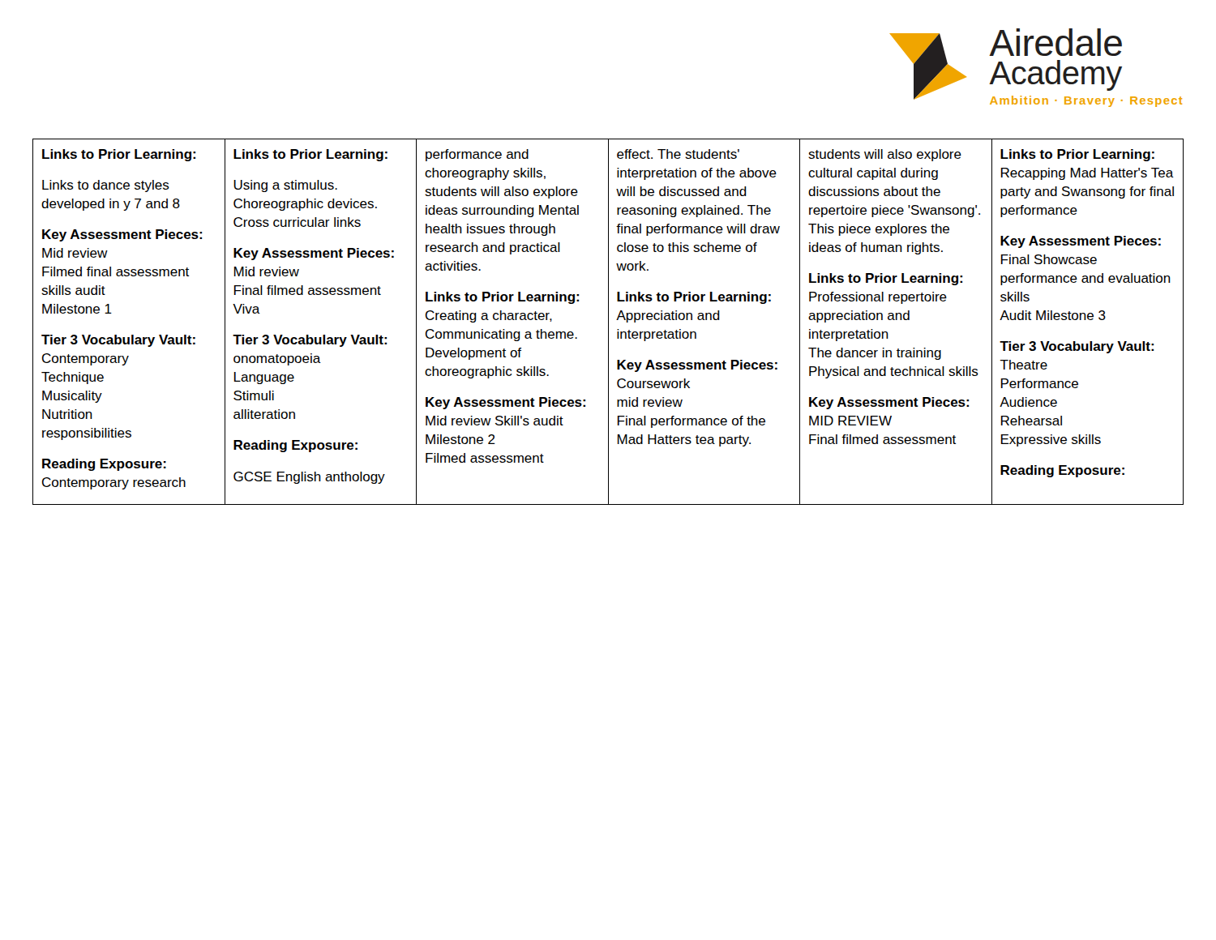Airedale
Academy
Ambition · Bravery · Respect
| Links to Prior Learning: Links to dance styles developed in y 7 and 8 Key Assessment Pieces: Mid review Filmed final assessment skills audit Milestone 1 Tier 3 Vocabulary Vault: Contemporary Technique Musicality Nutrition responsibilities Reading Exposure: Contemporary research | Links to Prior Learning: Using a stimulus. Choreographic devices. Cross curricular links Key Assessment Pieces: Mid review Final filmed assessment Viva Tier 3 Vocabulary Vault: onomatopoeia Language Stimuli alliteration Reading Exposure: GCSE English anthology | performance and choreography skills, students will also explore ideas surrounding Mental health issues through research and practical activities. Links to Prior Learning: Creating a character, Communicating a theme. Development of choreographic skills. Key Assessment Pieces: Mid review Skill's audit Milestone 2 Filmed assessment | effect. The students' interpretation of the above will be discussed and reasoning explained. The final performance will draw close to this scheme of work. Links to Prior Learning: Appreciation and interpretation Key Assessment Pieces: Coursework mid review Final performance of the Mad Hatters tea party. | students will also explore cultural capital during discussions about the repertoire piece 'Swansong'. This piece explores the ideas of human rights. Links to Prior Learning: Professional repertoire appreciation and interpretation The dancer in training Physical and technical skills Key Assessment Pieces: MID REVIEW Final filmed assessment | Links to Prior Learning: Recapping Mad Hatter's Tea party and Swansong for final performance Key Assessment Pieces: Final Showcase performance and evaluation skills Audit Milestone 3 Tier 3 Vocabulary Vault: Theatre Performance Audience Rehearsal Expressive skills Reading Exposure: |